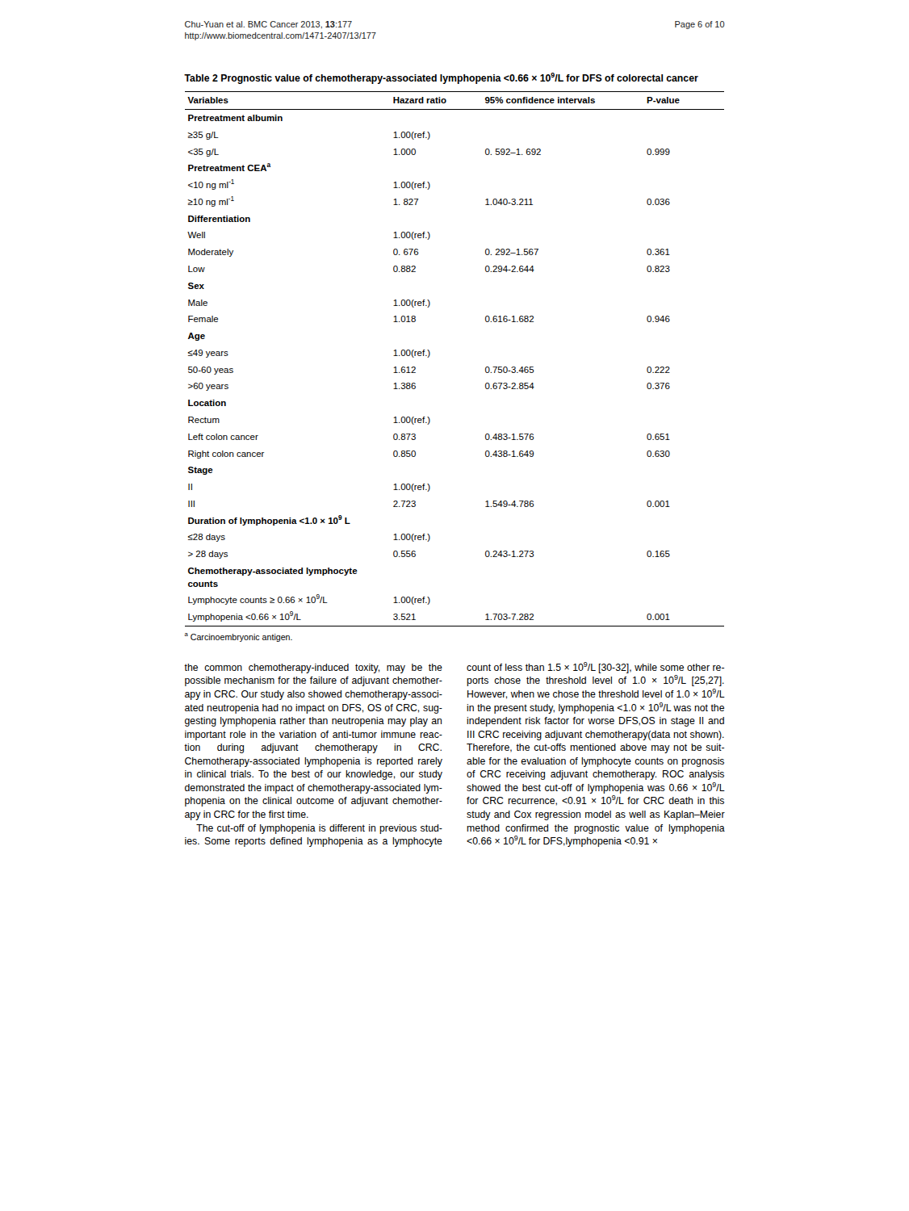Chu-Yuan et al. BMC Cancer 2013, 13:177
http://www.biomedcentral.com/1471-2407/13/177
Page 6 of 10
Table 2 Prognostic value of chemotherapy-associated lymphopenia <0.66 × 109/L for DFS of colorectal cancer
| Variables | Hazard ratio | 95% confidence intervals | P-value |
| --- | --- | --- | --- |
| Pretreatment albumin | | | |
| ≥35 g/L | 1.00(ref.) | | |
| <35 g/L | 1.000 | 0. 592–1. 692 | 0.999 |
| Pretreatment CEA a | | | |
| <10 ng ml -1 | 1.00(ref.) | | |
| ≥10 ng ml -1 | 1. 827 | 1.040-3.211 | 0.036 |
| Differentiation | | | |
| Well | 1.00(ref.) | | |
| Moderately | 0. 676 | 0. 292–1.567 | 0.361 |
| Low | 0.882 | 0.294-2.644 | 0.823 |
| Sex | | | |
| Male | 1.00(ref.) | | |
| Female | 1.018 | 0.616-1.682 | 0.946 |
| Age | | | |
| ≤49 years | 1.00(ref.) | | |
| 50-60 yeas | 1.612 | 0.750-3.465 | 0.222 |
| >60 years | 1.386 | 0.673-2.854 | 0.376 |
| Location | | | |
| Rectum | 1.00(ref.) | | |
| Left colon cancer | 0.873 | 0.483-1.576 | 0.651 |
| Right colon cancer | 0.850 | 0.438-1.649 | 0.630 |
| Stage | | | |
| II | 1.00(ref.) | | |
| III | 2.723 | 1.549-4.786 | 0.001 |
| Duration of lymphopenia <1.0 × 10 9 L | | | |
| ≤28 days | 1.00(ref.) | | |
| > 28 days | 0.556 | 0.243-1.273 | 0.165 |
| Chemotherapy-associated lymphocyte counts | | | |
| Lymphocyte counts ≥ 0.66 × 10 9 /L | 1.00(ref.) | | |
| Lymphopenia <0.66 × 10 9 /L | 3.521 | 1.703-7.282 | 0.001 |
a Carcinoembryonic antigen.
the common chemotherapy-induced toxity, may be the possible mechanism for the failure of adjuvant chemotherapy in CRC. Our study also showed chemotherapy-associated neutropenia had no impact on DFS, OS of CRC, suggesting lymphopenia rather than neutropenia may play an important role in the variation of anti-tumor immune reaction during adjuvant chemotherapy in CRC. Chemotherapy-associated lymphopenia is reported rarely in clinical trials. To the best of our knowledge, our study demonstrated the impact of chemotherapy-associated lymphopenia on the clinical outcome of adjuvant chemotherapy in CRC for the first time.
The cut-off of lymphopenia is different in previous studies. Some reports defined lymphopenia as a lymphocyte count of less than 1.5 × 109/L [30-32], while some other reports chose the threshold level of 1.0 × 109/L [25,27]. However, when we chose the threshold level of 1.0 × 109/L in the present study, lymphopenia <1.0 × 109/L was not the independent risk factor for worse DFS,OS in stage II and III CRC receiving adjuvant chemotherapy(data not shown). Therefore, the cut-offs mentioned above may not be suitable for the evaluation of lymphocyte counts on prognosis of CRC receiving adjuvant chemotherapy. ROC analysis showed the best cut-off of lymphopenia was 0.66 × 109/L for CRC recurrence, <0.91 × 109/L for CRC death in this study and Cox regression model as well as Kaplan–Meier method confirmed the prognostic value of lymphopenia <0.66 × 109/L for DFS,lymphopenia <0.91 ×